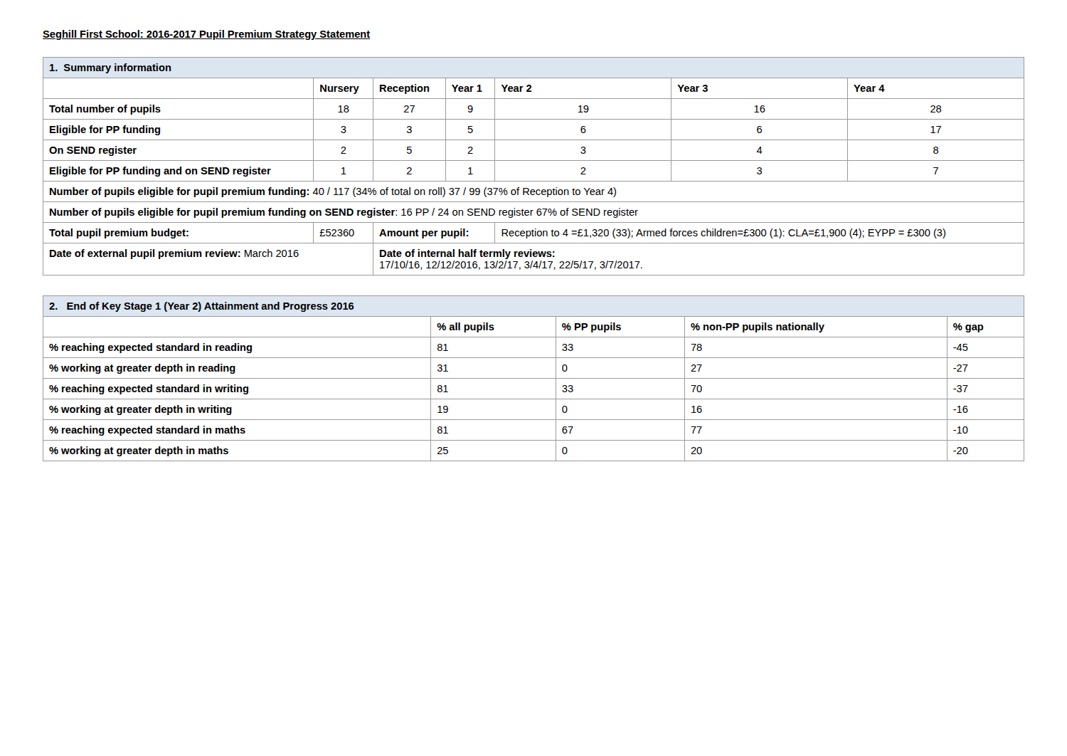Seghill First School: 2016-2017 Pupil Premium Strategy Statement
| 1. Summary information |
| | Nursery | Reception | Year 1 | Year 2 | Year 3 | Year 4 |
| Total number of pupils | 18 | 27 | 9 | 19 | 16 | 28 |
| Eligible for PP funding | 3 | 3 | 5 | 6 | 6 | 17 |
| On SEND register | 2 | 5 | 2 | 3 | 4 | 8 |
| Eligible for PP funding and on SEND register | 1 | 2 | 1 | 2 | 3 | 7 |
| Number of pupils eligible for pupil premium funding: 40 / 117 (34% of total on roll) 37 / 99 (37% of Reception to Year 4) |
| Number of pupils eligible for pupil premium funding on SEND register : 16 PP / 24 on SEND register 67% of SEND register |
| Total pupil premium budget: | £52360 | Amount per pupil: | Reception to 4 =£1,320 (33); Armed forces children=£300 (1): CLA=£1,900 (4); EYPP = £300 (3) |
| Date of external pupil premium review: March 2016 | Date of internal half termly reviews: 17/10/16, 12/12/2016, 13/2/17, 3/4/17, 22/5/17, 3/7/2017. |
| 2. End of Key Stage 1 (Year 2) Attainment and Progress 2016 |
| | % all pupils | % PP pupils | % non-PP pupils nationally | % gap |
| % reaching expected standard in reading | 81 | 33 | 78 | -45 |
| % working at greater depth in reading | 31 | 0 | 27 | -27 |
| % reaching expected standard in writing | 81 | 33 | 70 | -37 |
| % working at greater depth in writing | 19 | 0 | 16 | -16 |
| % reaching expected standard in maths | 81 | 67 | 77 | -10 |
| % working at greater depth in maths | 25 | 0 | 20 | -20 |